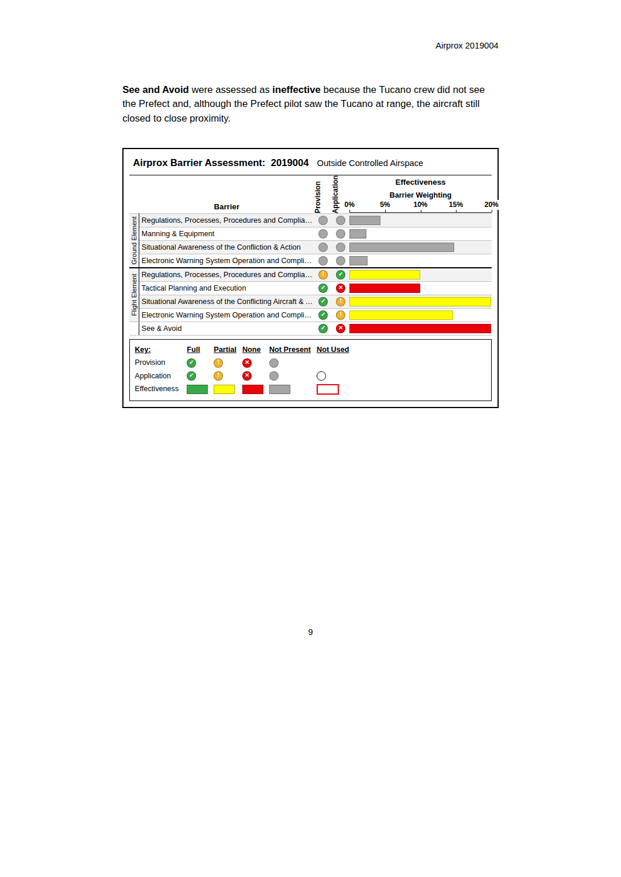Airprox 2019004
See and Avoid were assessed as ineffective because the Tucano crew did not see the Prefect and, although the Prefect pilot saw the Tucano at range, the aircraft still closed to close proximity.
Airprox Barrier Assessment: 2019004 Outside Controlled Airspace
| | Barrier | Provision | Application | Effectiveness |
| --- | --- | --- | --- | --- |
| Barrier Weighting |
| 0% 5% 10% 15% 20% |
| Ground Element | Regulations, Processes, Procedures and Compliance | | | |
| Manning & Equipment | | | |
| Situational Awareness of the Confliction & Action | | | |
| Electronic Warning System Operation and Compliance | | | |
| Flight Element | Regulations, Processes, Procedures and Compliance | | | |
| Tactical Planning and Execution | | | |
| Situational Awareness of the Conflicting Aircraft & Action | | | |
| Electronic Warning System Operation and Compliance | | | |
| | See & Avoid | | | |
| Key: | Full | Partial | None | Not Present | Not Used |
| --- | --- | --- | --- | --- | --- |
| Provision | | | | | |
| Application | | | | | |
| Effectiveness | | | | | |
9